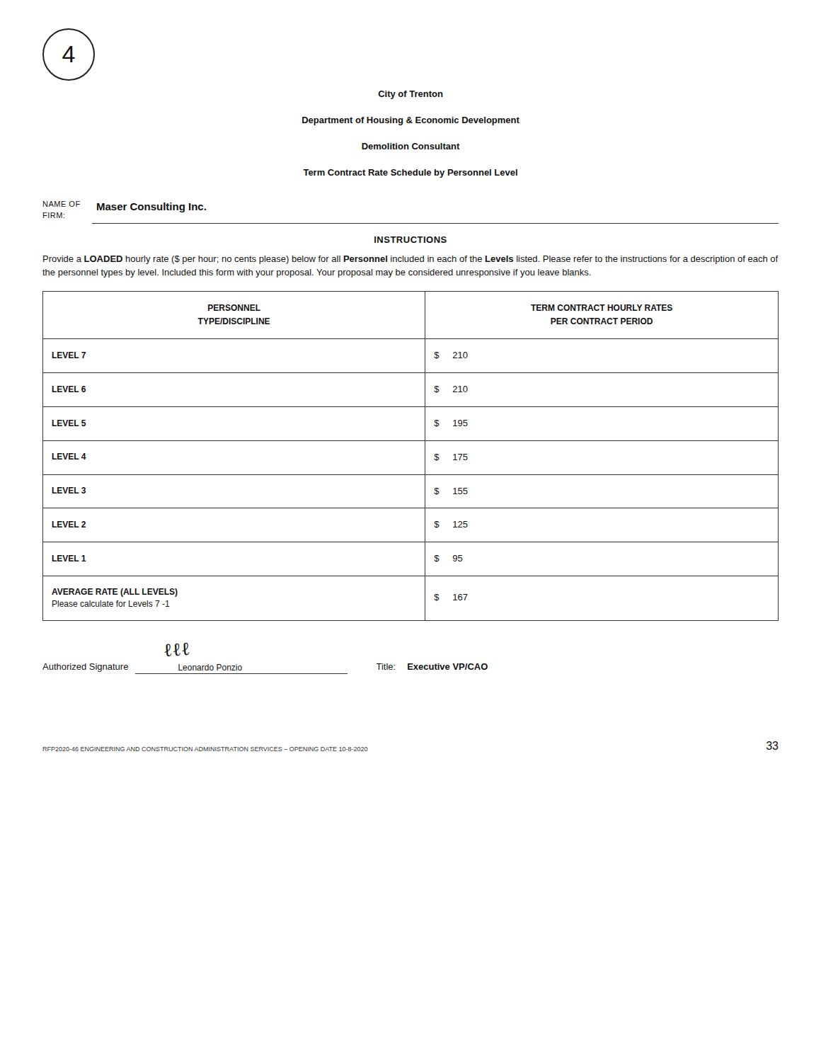4
City of Trenton
Department of Housing & Economic Development
Demolition Consultant
Term Contract Rate Schedule by Personnel Level
NAME OF
FIRM: Maser Consulting Inc.
INSTRUCTIONS
Provide a LOADED hourly rate ($ per hour; no cents please) below for all Personnel included in each of the Levels listed. Please refer to the instructions for a description of each of the personnel types by level. Included this form with your proposal. Your proposal may be considered unresponsive if you leave blanks.
| PERSONNEL TYPE/DISCIPLINE | TERM CONTRACT HOURLY RATES PER CONTRACT PERIOD |
| --- | --- |
| LEVEL 7 | $ 210 |
| LEVEL 6 | $ 210 |
| LEVEL 5 | $ 195 |
| LEVEL 4 | $ 175 |
| LEVEL 3 | $ 155 |
| LEVEL 2 | $ 125 |
| LEVEL 1 | $ 95 |
| AVERAGE RATE (ALL LEVELS) Please calculate for Levels 7 -1 | $ 167 |
Authorized Signature ℓℓℓ Leonardo Ponzio Title: Executive VP/CAO
RFP2020-46 ENGINEERING AND CONSTRUCTION ADMINISTRATION SERVICES – OPENING DATE 10-8-2020 33